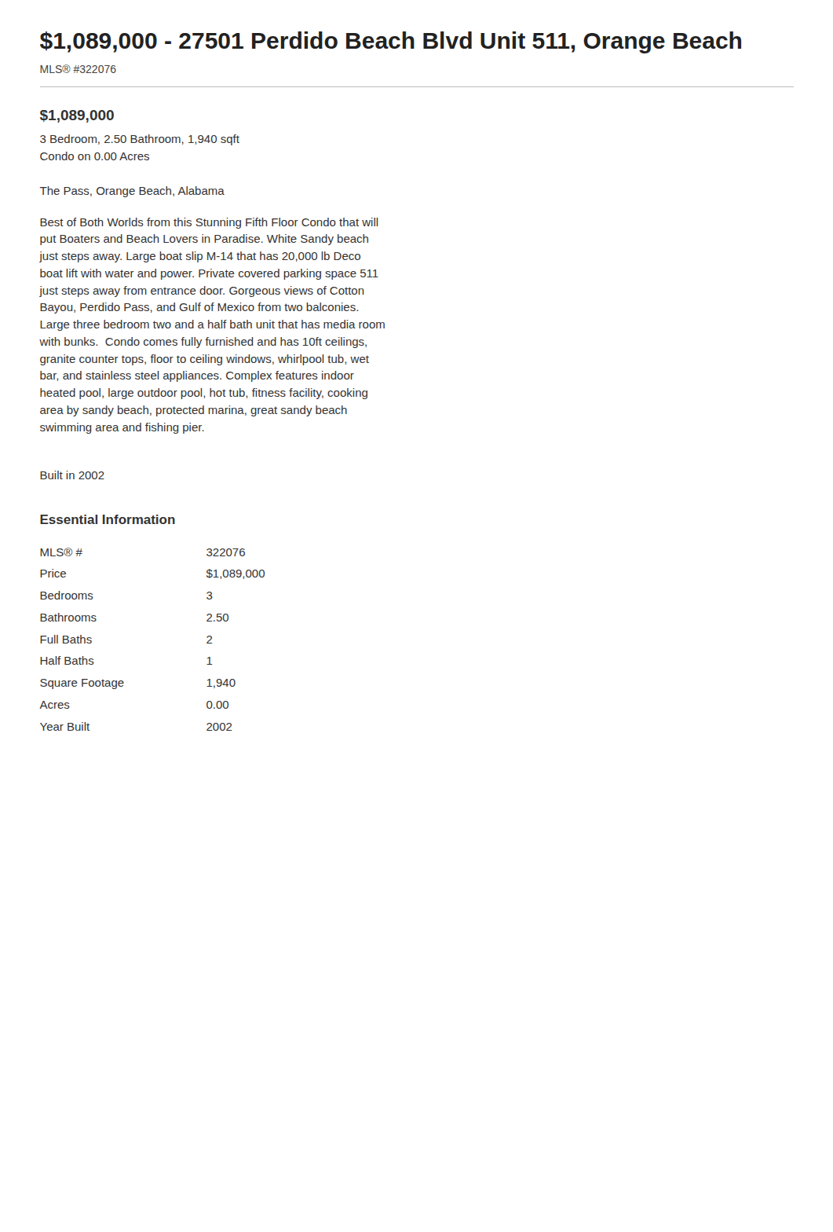$1,089,000 - 27501 Perdido Beach Blvd Unit 511, Orange Beach
MLS® #322076
$1,089,000
3 Bedroom, 2.50 Bathroom, 1,940 sqft
Condo on 0.00 Acres
The Pass, Orange Beach, Alabama
Best of Both Worlds from this Stunning Fifth Floor Condo that will put Boaters and Beach Lovers in Paradise. White Sandy beach just steps away. Large boat slip M-14 that has 20,000 lb Deco boat lift with water and power. Private covered parking space 511 just steps away from entrance door. Gorgeous views of Cotton Bayou, Perdido Pass, and Gulf of Mexico from two balconies. Large three bedroom two and a half bath unit that has media room with bunks. Condo comes fully furnished and has 10ft ceilings, granite counter tops, floor to ceiling windows, whirlpool tub, wet bar, and stainless steel appliances. Complex features indoor heated pool, large outdoor pool, hot tub, fitness facility, cooking area by sandy beach, protected marina, great sandy beach swimming area and fishing pier.
Built in 2002
Essential Information
| MLS® # | 322076 |
| Price | $1,089,000 |
| Bedrooms | 3 |
| Bathrooms | 2.50 |
| Full Baths | 2 |
| Half Baths | 1 |
| Square Footage | 1,940 |
| Acres | 0.00 |
| Year Built | 2002 |